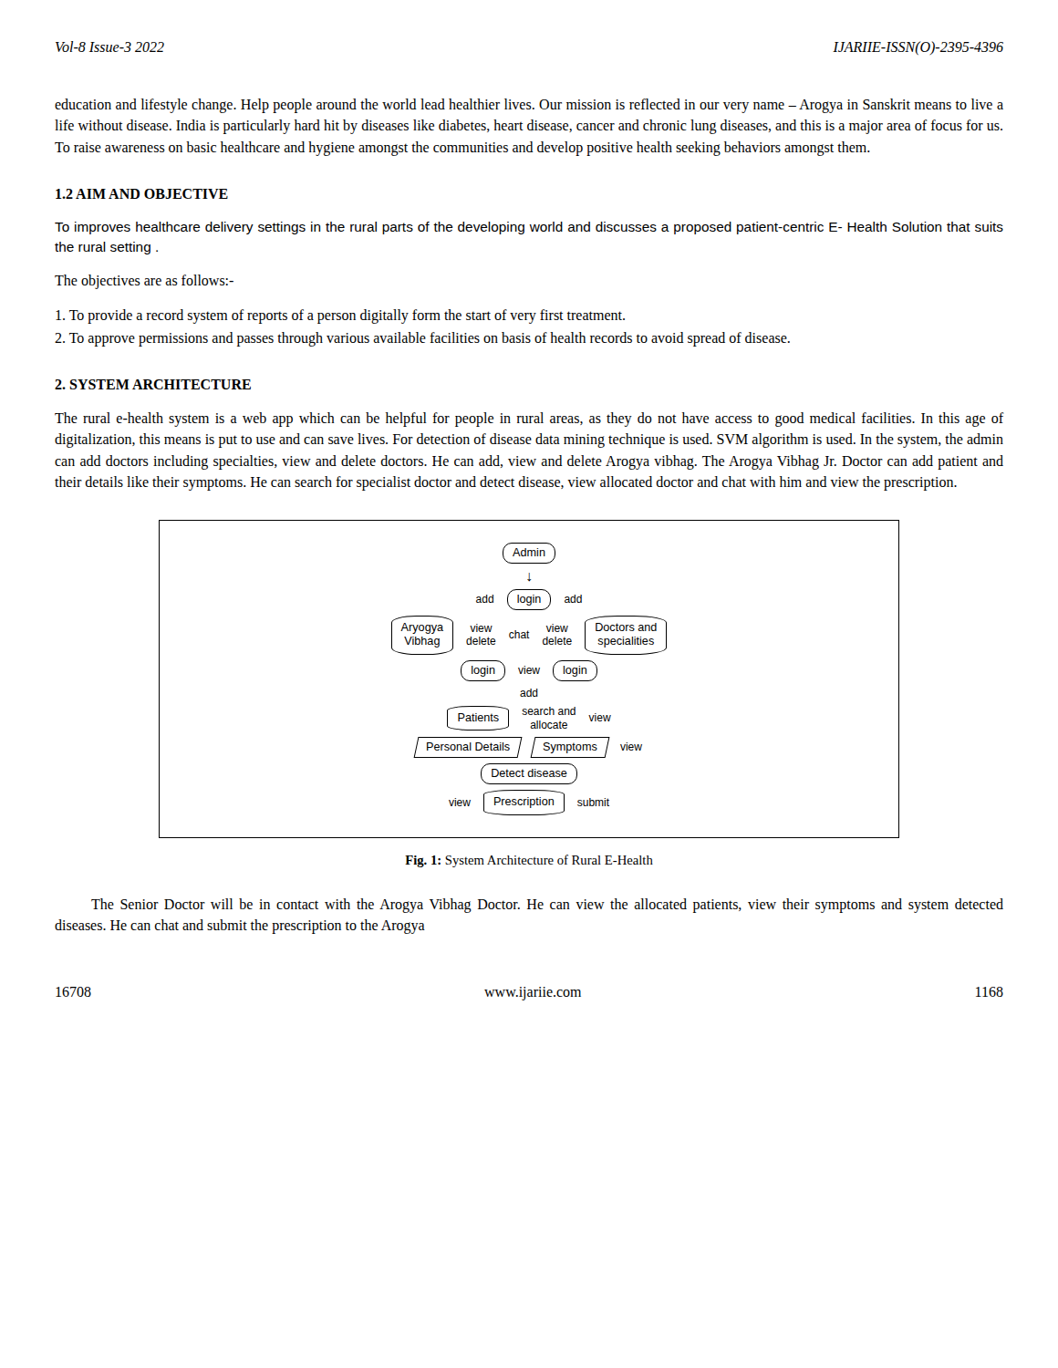Vol-8 Issue-3 2022
IJARIIE-ISSN(O)-2395-4396
education and lifestyle change. Help people around the world lead healthier lives. Our mission is reflected in our very name – Arogya in Sanskrit means to live a life without disease. India is particularly hard hit by diseases like diabetes, heart disease, cancer and chronic lung diseases, and this is a major area of focus for us. To raise awareness on basic healthcare and hygiene amongst the communities and develop positive health seeking behaviors amongst them.
1.2 AIM AND OBJECTIVE
To improves healthcare delivery settings in the rural parts of the developing world and discusses a proposed patient-centric E- Health Solution that suits the rural setting .
The objectives are as follows:-
1. To provide a record system of reports of a person digitally form the start of very first treatment.
2. To approve permissions and passes through various available facilities on basis of health records to avoid spread of disease.
2. SYSTEM ARCHITECTURE
The rural e-health system is a web app which can be helpful for people in rural areas, as they do not have access to good medical facilities. In this age of digitalization, this means is put to use and can save lives. For detection of disease data mining technique is used. SVM algorithm is used. In the system, the admin can add doctors including specialties, view and delete doctors. He can add, view and delete Arogya vibhag. The Arogya Vibhag Jr. Doctor can add patient and their details like their symptoms. He can search for specialist doctor and detect disease, view allocated doctor and chat with him and view the prescription.
Admin
add
login
add
Aryogya
Vibhag
view
delete chat view
delete
Doctors and
specialities
login
view
login
add
Patients
search and
allocate view
Personal Details
Symptoms
view
Detect disease
view
Prescription
submit
Fig. 1: System Architecture of Rural E-Health
The Senior Doctor will be in contact with the Arogya Vibhag Doctor. He can view the allocated patients, view their symptoms and system detected diseases. He can chat and submit the prescription to the Arogya
16708
www.ijariie.com
1168